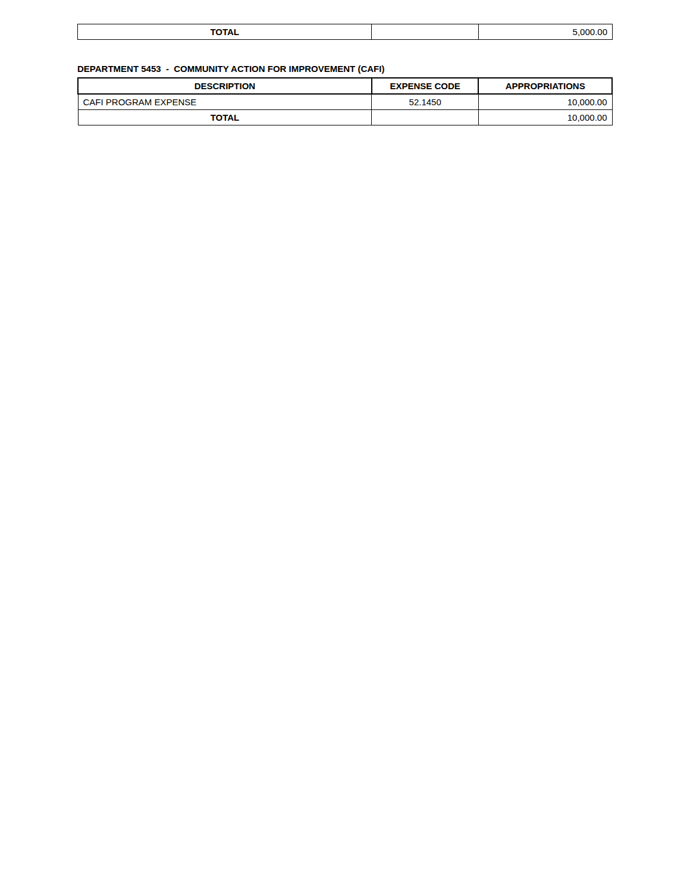| TOTAL | | 5,000.00 |
DEPARTMENT 5453 - COMMUNITY ACTION FOR IMPROVEMENT (CAFI)
| DESCRIPTION | EXPENSE CODE | APPROPRIATIONS |
| --- | --- | --- |
| CAFI PROGRAM EXPENSE | 52.1450 | 10,000.00 |
| TOTAL | | 10,000.00 |